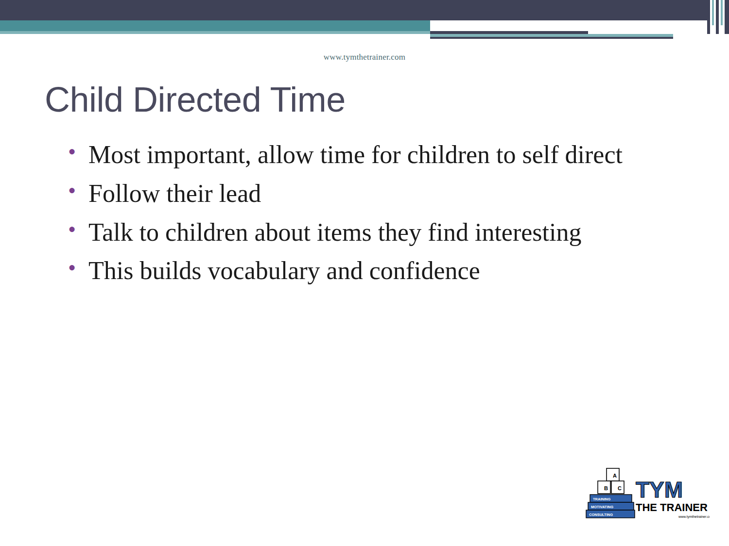www.tymthetrainer.com
Child Directed Time
Most important, allow time for children to self direct
Follow their lead
Talk to children about items they find interesting
This builds vocabulary and confidence
A B C TRAINING MOTIVATING CONSULTING TYM THE TRAINER www.tymthetrainer.com